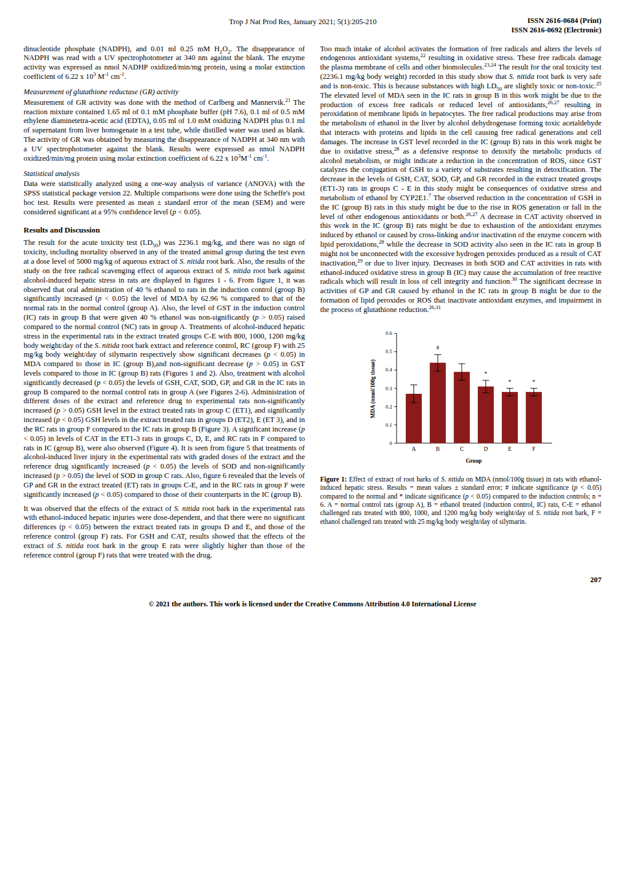Trop J Nat Prod Res, January 2021; 5(1):205-210
ISSN 2616-0684 (Print)
ISSN 2616-0692 (Electronic)
dinucleotide phosphate (NADPH), and 0.01 ml 0.25 mM H2O2. The disappearance of NADPH was read with a UV spectrophotometer at 340 nm against the blank. The enzyme activity was expressed as nmol NADHP oxidized/min/mg protein, using a molar extinction coefficient of 6.22 x 103 M-1 cm-1.
Measurement of glutathione reductase (GR) activity
Measurement of GR activity was done with the method of Carlberg and Mannervik.21 The reaction mixture contained 1.65 ml of 0.1 mM phosphate buffer (pH 7.6), 0.1 ml of 0.5 mM ethylene diaminetetra-acetic acid (EDTA), 0.05 ml of 1.0 mM oxidizing NADPH plus 0.1 ml of supernatant from liver homogenate in a test tube, while distilled water was used as blank. The activity of GR was obtained by measuring the disappearance of NADPH at 340 nm with a UV spectrophotometer against the blank. Results were expressed as nmol NADPH oxidized/min/mg protein using molar extinction coefficient of 6.22 x 103M-1 cm-1.
Statistical analysis
Data were statistically analyzed using a one-way analysis of variance (ANOVA) with the SPSS statistical package version 22. Multiple comparisons were done using the Scheffe's post hoc test. Results were presented as mean ± standard error of the mean (SEM) and were considered significant at a 95% confidence level (p < 0.05).
Results and Discussion
The result for the acute toxicity test (LD50) was 2236.1 mg/kg, and there was no sign of toxicity, including mortality observed in any of the treated animal group during the test even at a dose level of 5000 mg/kg of aqueous extract of S. nitida root bark. Also, the results of the study on the free radical scavenging effect of aqueous extract of S. nitida root bark against alcohol-induced hepatic stress in rats are displayed in figures 1 - 6. From figure 1, it was observed that oral administration of 40 % ethanol to rats in the induction control (group B) significantly increased (p < 0.05) the level of MDA by 62.96 % compared to that of the normal rats in the normal control (group A). Also, the level of GST in the induction control (IC) rats in group B that were given 40 % ethanol was non-significantly (p > 0.05) raised compared to the normal control (NC) rats in group A. Treatments of alcohol-induced hepatic stress in the experimental rats in the extract treated groups C-E with 800, 1000, 1200 mg/kg body weight/day of the S. nitida root bark extract and reference control, RC (group F) with 25 mg/kg body weight/day of silymarin respectively show significant decreases (p < 0.05) in MDA compared to those in IC (group B),and non-significant decrease (p > 0.05) in GST levels compared to those in IC (group B) rats (Figures 1 and 2). Also, treatment with alcohol significantly decreased (p < 0.05) the levels of GSH, CAT, SOD, GP, and GR in the IC rats in group B compared to the normal control rats in group A (see Figures 2-6). Administration of different doses of the extract and reference drug to experimental rats non-significantly increased (p > 0.05) GSH level in the extract treated rats in group C (ET1), and significantly increased (p < 0.05) GSH levels in the extract treated rats in groups D (ET2), E (ET 3), and in the RC rats in group F compared to the IC rats in group B (Figure 3). A significant increase (p < 0.05) in levels of CAT in the ET1-3 rats in groups C, D, E, and RC rats in F compared to rats in IC (group B), were also observed (Figure 4). It is seen from figure 5 that treatments of alcohol-induced liver injury in the experimental rats with graded doses of the extract and the reference drug significantly increased (p < 0.05) the levels of SOD and non-significantly increased (p > 0.05) the level of SOD in group C rats. Also, figure 6 revealed that the levels of GP and GR in the extract treated (ET) rats in groups C-E, and in the RC rats in group F were significantly increased (p < 0.05) compared to those of their counterparts in the IC (group B).
It was observed that the effects of the extract of S. nitida root bark in the experimental rats with ethanol-induced hepatic injuries were dose-dependent, and that there were no significant differences (p < 0.05) between the extract treated rats in groups D and E, and those of the reference control (group F) rats. For GSH and CAT, results showed that the effects of the extract of S. nitida root bark in the group E rats were slightly higher than those of the reference control (group F) rats that were treated with the drug.
Too much intake of alcohol activates the formation of free radicals and alters the levels of endogenous antioxidant systems,22 resulting in oxidative stress. These free radicals damage the plasma membrane of cells and other biomolecules.23,24 The result for the oral toxicity test (2236.1 mg/kg body weight) recorded in this study show that S. nitida root bark is very safe and is non-toxic. This is because substances with high LD50 are slightly toxic or non-toxic.25 The elevated level of MDA seen in the IC rats in group B in this work might be due to the production of excess free radicals or reduced level of antioxidants,26,27 resulting in peroxidation of membrane lipids in hepatocytes. The free radical productions may arise from the metabolism of ethanol in the liver by alcohol dehydrogenase forming toxic acetaldehyde that interacts with proteins and lipids in the cell causing free radical generations and cell damages. The increase in GST level recorded in the IC (group B) rats in this work might be due to oxidative stress,28 as a defensive response to detoxify the metabolic products of alcohol metabolism, or might indicate a reduction in the concentration of ROS, since GST catalyzes the conjugation of GSH to a variety of substrates resulting in detoxification. The decrease in the levels of GSH, CAT, SOD, GP, and GR recorded in the extract treated groups (ET1-3) rats in groups C - E in this study might be consequences of oxidative stress and metabolism of ethanol by CYP2E1.7 The observed reduction in the concentration of GSH in the IC (group B) rats in this study might be due to the rise in ROS generation or fall in the level of other endogenous antioxidants or both.26,27 A decrease in CAT activity observed in this work in the IC (group B) rats might be due to exhaustion of the antioxidant enzymes induced by ethanol or caused by cross-linking and/or inactivation of the enzyme concern with lipid peroxidations,28 while the decrease in SOD activity also seen in the IC rats in group B might not be unconnected with the excessive hydrogen peroxides produced as a result of CAT inactivation,29 or due to liver injury. Decreases in both SOD and CAT activities in rats with ethanol-induced oxidative stress in group B (IC) may cause the accumulation of free reactive radicals which will result in loss of cell integrity and function.30 The significant decrease in activities of GP and GR caused by ethanol in the IC rats in group B might be due to the formation of lipid peroxides or ROS that inactivate antioxidant enzymes, and impairment in the process of glutathione reduction.26,31
0 0.1 0.2 0.3 0.4 0.5 0.6 MDA (nmol/100g tissue) # * * * A B C D E F Group
Figure 1: Effect of extract of root barks of S. nitida on MDA (nmol/100g tissue) in rats with ethanol-induced hepatic stress. Results = mean values ± standard error; # indicate significance (p < 0.05) compared to the normal and * indicate significance (p < 0.05) compared to the induction controls; n = 6. A = normal control rats (group A), B = ethanol treated (induction control, IC) rats, C-E = ethanol challenged rats treated with 800, 1000, and 1200 mg/kg body weight/day of S. nitida root bark, F = ethanol challenged rats treated with 25 mg/kg body weight/day of silymarin.
207
© 2021 the authors. This work is licensed under the Creative Commons Attribution 4.0 International License